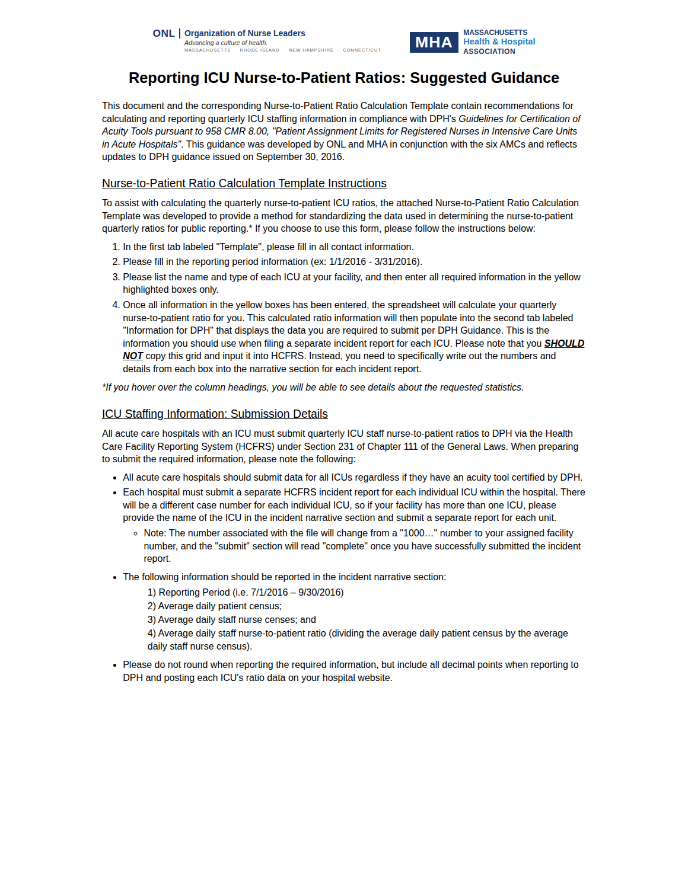ONL
Organization of Nurse Leaders
Advancing a culture of health.
MASSACHUSETTS · RHODE ISLAND · NEW HAMPSHIRE · CONNECTICUT
MHA
MASSACHUSETTS
Health & Hospital
ASSOCIATION
Reporting ICU Nurse-to-Patient Ratios: Suggested Guidance
This document and the corresponding Nurse-to-Patient Ratio Calculation Template contain recommendations for calculating and reporting quarterly ICU staffing information in compliance with DPH's Guidelines for Certification of Acuity Tools pursuant to 958 CMR 8.00, "Patient Assignment Limits for Registered Nurses in Intensive Care Units in Acute Hospitals". This guidance was developed by ONL and MHA in conjunction with the six AMCs and reflects updates to DPH guidance issued on September 30, 2016.
Nurse-to-Patient Ratio Calculation Template Instructions
To assist with calculating the quarterly nurse-to-patient ICU ratios, the attached Nurse-to-Patient Ratio Calculation Template was developed to provide a method for standardizing the data used in determining the nurse-to-patient quarterly ratios for public reporting.* If you choose to use this form, please follow the instructions below:
In the first tab labeled "Template", please fill in all contact information.
Please fill in the reporting period information (ex: 1/1/2016 - 3/31/2016).
Please list the name and type of each ICU at your facility, and then enter all required information in the yellow highlighted boxes only.
Once all information in the yellow boxes has been entered, the spreadsheet will calculate your quarterly nurse-to-patient ratio for you. This calculated ratio information will then populate into the second tab labeled "Information for DPH" that displays the data you are required to submit per DPH Guidance. This is the information you should use when filing a separate incident report for each ICU. Please note that you SHOULD NOT copy this grid and input it into HCFRS. Instead, you need to specifically write out the numbers and details from each box into the narrative section for each incident report.
*If you hover over the column headings, you will be able to see details about the requested statistics.
ICU Staffing Information: Submission Details
All acute care hospitals with an ICU must submit quarterly ICU staff nurse-to-patient ratios to DPH via the Health Care Facility Reporting System (HCFRS) under Section 231 of Chapter 111 of the General Laws. When preparing to submit the required information, please note the following:
All acute care hospitals should submit data for all ICUs regardless if they have an acuity tool certified by DPH.
Each hospital must submit a separate HCFRS incident report for each individual ICU within the hospital. There will be a different case number for each individual ICU, so if your facility has more than one ICU, please provide the name of the ICU in the incident narrative section and submit a separate report for each unit.
Note: The number associated with the file will change from a "1000…" number to your assigned facility number, and the "submit" section will read "complete" once you have successfully submitted the incident report.
The following information should be reported in the incident narrative section:
1) Reporting Period (i.e. 7/1/2016 – 9/30/2016)
2) Average daily patient census;
3) Average daily staff nurse censes; and
4) Average daily staff nurse-to-patient ratio (dividing the average daily patient census by the average daily staff nurse census).
Please do not round when reporting the required information, but include all decimal points when reporting to DPH and posting each ICU's ratio data on your hospital website.